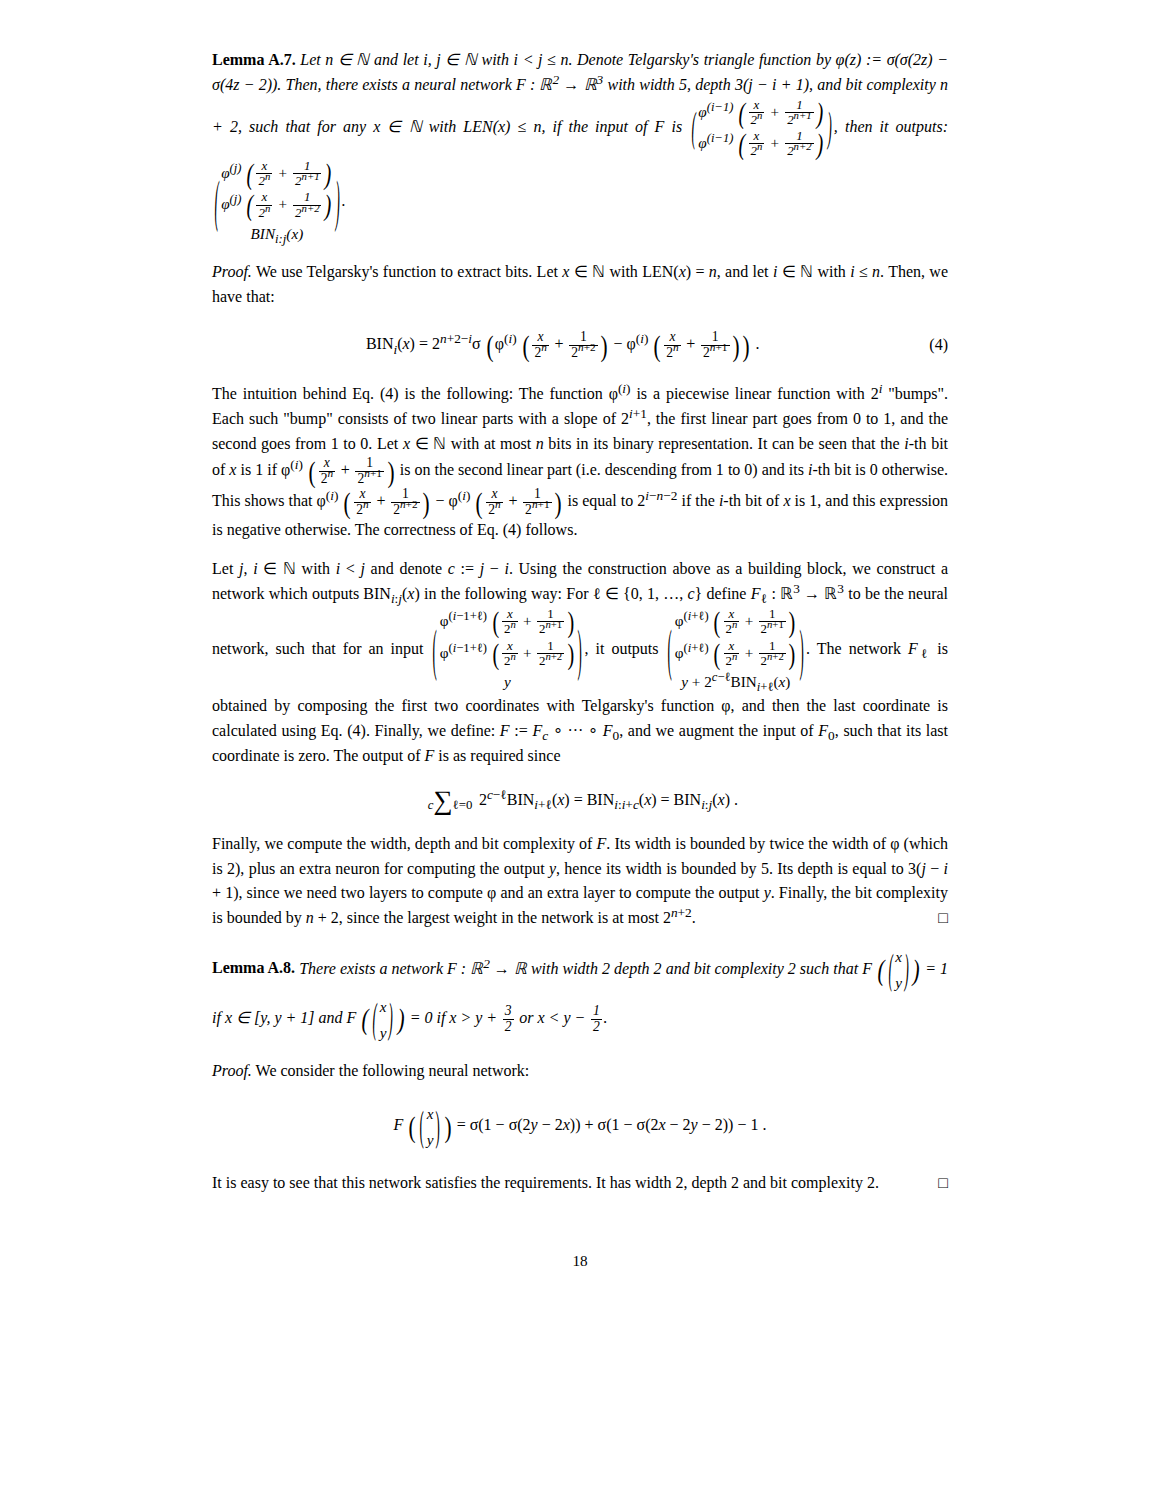Lemma A.7. Let n ∈ ℕ and let i, j ∈ ℕ with i < j ≤ n. Denote Telgarsky's triangle function by φ(z) := σ(σ(2z) − σ(4z − 2)). Then, there exists a neural network F : ℝ2 → ℝ3 with width 5, depth 3(j − i + 1), and bit complexity n + 2, such that for any x ∈ ℕ with LEN(x) ≤ n, if the input of F is ( φ(i−1) (x 2n + 12n+1) φ(i−1) (x 2n + 12n+2) ), then it outputs: ( φ(j) (x 2n + 12n+1) φ(j) (x 2n + 12n+2) BINi:j(x) ).
Proof. We use Telgarsky's function to extract bits. Let x ∈ ℕ with LEN(x) = n, and let i ∈ ℕ with i ≤ n. Then, we have that:
BINi(x) = 2n+2−iσ (φ(i) (x 2n + 12n+2) − φ(i) (x 2n + 12n+1)) .
(4)
The intuition behind Eq. (4) is the following: The function φ(i) is a piecewise linear function with 2i "bumps". Each such "bump" consists of two linear parts with a slope of 2i+1, the first linear part goes from 0 to 1, and the second goes from 1 to 0. Let x ∈ ℕ with at most n bits in its binary representation. It can be seen that the i-th bit of x is 1 if φ(i) (x 2n + 12n+1) is on the second linear part (i.e. descending from 1 to 0) and its i-th bit is 0 otherwise. This shows that φ(i) (x 2n + 12n+2) − φ(i) (x 2n + 12n+1) is equal to 2i−n−2 if the i-th bit of x is 1, and this expression is negative otherwise. The correctness of Eq. (4) follows.
Let j, i ∈ ℕ with i < j and denote c := j − i. Using the construction above as a building block, we construct a network which outputs BINi:j(x) in the following way: For ℓ ∈ {0, 1, …, c} define Fℓ : ℝ3 → ℝ3 to be the neural network, such that for an input ( φ(i−1+ℓ) (x 2n + 12n+1) φ(i−1+ℓ) (x 2n + 12n+2) y ), it outputs ( φ(i+ℓ) (x 2n + 12n+1) φ(i+ℓ) (x 2n + 12n+2) y + 2c−ℓBINi+ℓ(x) ). The network Fℓ is obtained by composing the first two coordinates with Telgarsky's function φ, and then the last coordinate is calculated using Eq. (4). Finally, we define: F := Fc ∘ ··· ∘ F0, and we augment the input of F0, such that its last coordinate is zero. The output of F is as required since
c∑ℓ=0 2c−ℓBINi+ℓ(x) = BINi:i+c(x) = BINi:j(x) .
Finally, we compute the width, depth and bit complexity of F. Its width is bounded by twice the width of φ (which is 2), plus an extra neuron for computing the output y, hence its width is bounded by 5. Its depth is equal to 3(j − i + 1), since we need two layers to compute φ and an extra layer to compute the output y. Finally, the bit complexity is bounded by n + 2, since the largest weight in the network is at most 2n+2. □
Lemma A.8. There exists a network F : ℝ2 → ℝ with width 2 depth 2 and bit complexity 2 such that F ((xy)) = 1 if x ∈ [y, y + 1] and F ((xy)) = 0 if x > y + 32 or x < y − 12.
Proof. We consider the following neural network:
F ((xy)) = σ(1 − σ(2y − 2x)) + σ(1 − σ(2x − 2y − 2)) − 1 .
It is easy to see that this network satisfies the requirements. It has width 2, depth 2 and bit complexity 2. □
18